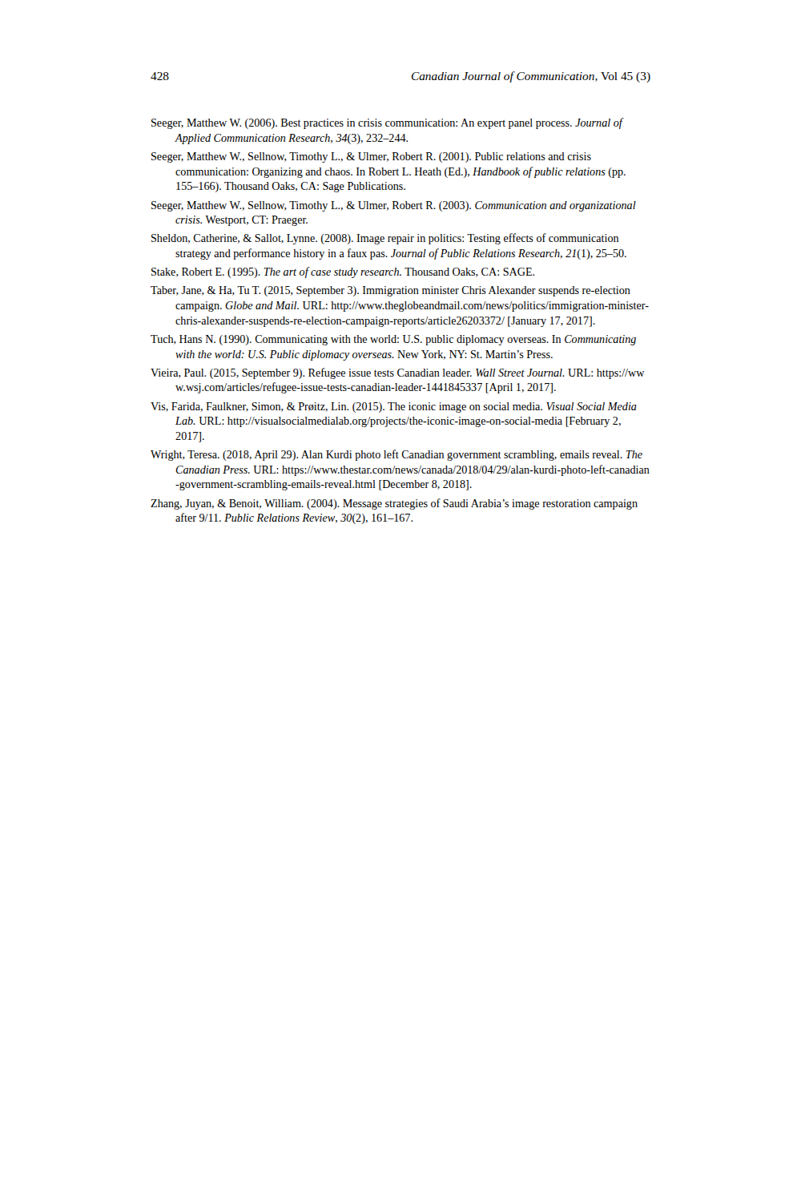428 Canadian Journal of Communication, Vol 45 (3)
Seeger, Matthew W. (2006). Best practices in crisis communication: An expert panel process. Journal of Applied Communication Research, 34(3), 232–244.
Seeger, Matthew W., Sellnow, Timothy L., & Ulmer, Robert R. (2001). Public relations and crisis communication: Organizing and chaos. In Robert L. Heath (Ed.), Handbook of public relations (pp. 155–166). Thousand Oaks, CA: Sage Publications.
Seeger, Matthew W., Sellnow, Timothy L., & Ulmer, Robert R. (2003). Communication and organizational crisis. Westport, CT: Praeger.
Sheldon, Catherine, & Sallot, Lynne. (2008). Image repair in politics: Testing effects of communication strategy and performance history in a faux pas. Journal of Public Relations Research, 21(1), 25–50.
Stake, Robert E. (1995). The art of case study research. Thousand Oaks, CA: SAGE.
Taber, Jane, & Ha, Tu T. (2015, September 3). Immigration minister Chris Alexander suspends re-election campaign. Globe and Mail. URL: http://www.theglobeandmail.com/news/politics/immigration-minister-chris-alexander-suspends-re-election-campaign-reports/article26203372/ [January 17, 2017].
Tuch, Hans N. (1990). Communicating with the world: U.S. public diplomacy overseas. In Communicating with the world: U.S. Public diplomacy overseas. New York, NY: St. Martin’s Press.
Vieira, Paul. (2015, September 9). Refugee issue tests Canadian leader. Wall Street Journal. URL: https://www.wsj.com/articles/refugee-issue-tests-canadian-leader-1441845337 [April 1, 2017].
Vis, Farida, Faulkner, Simon, & Prøitz, Lin. (2015). The iconic image on social media. Visual Social Media Lab. URL: http://visualsocialmedialab.org/projects/the-iconic-image-on-social-media [February 2, 2017].
Wright, Teresa. (2018, April 29). Alan Kurdi photo left Canadian government scrambling, emails reveal. The Canadian Press. URL: https://www.thestar.com/news/canada/2018/04/29/alan-kurdi-photo-left-canadian-government-scrambling-emails-reveal.html [December 8, 2018].
Zhang, Juyan, & Benoit, William. (2004). Message strategies of Saudi Arabia’s image restoration campaign after 9/11. Public Relations Review, 30(2), 161–167.